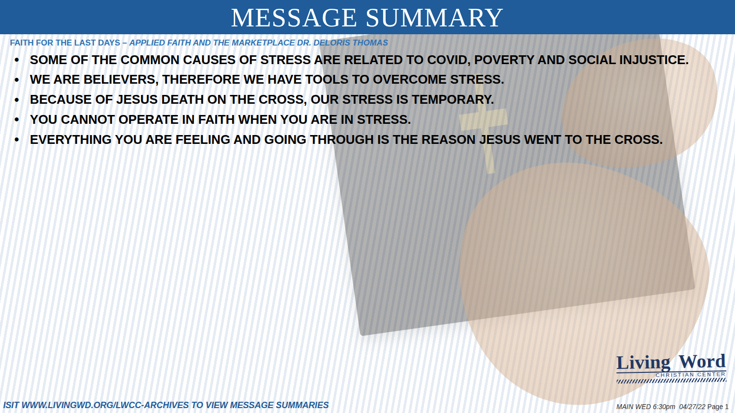MESSAGE SUMMARY
FAITH FOR THE LAST DAYS – APPLIED FAITH AND THE MARKETPLACE DR. DELORIS THOMAS
Some of the common causes of stress are related to COVID, poverty and social injustice.
We are believers, therefore we have tools to overcome stress.
Because of Jesus death on the cross, our stress is temporary.
You cannot operate in faith when you are in stress.
Everything you are feeling and going through is the reason Jesus went to the cross.
Living Word CHRISTIAN CENTER
ISIT WWW.LIVINGWD.ORG/LWCC-ARCHIVES TO VIEW MESSAGE SUMMARIES
MAIN WED 6:30pm 04/27/22 Page 1